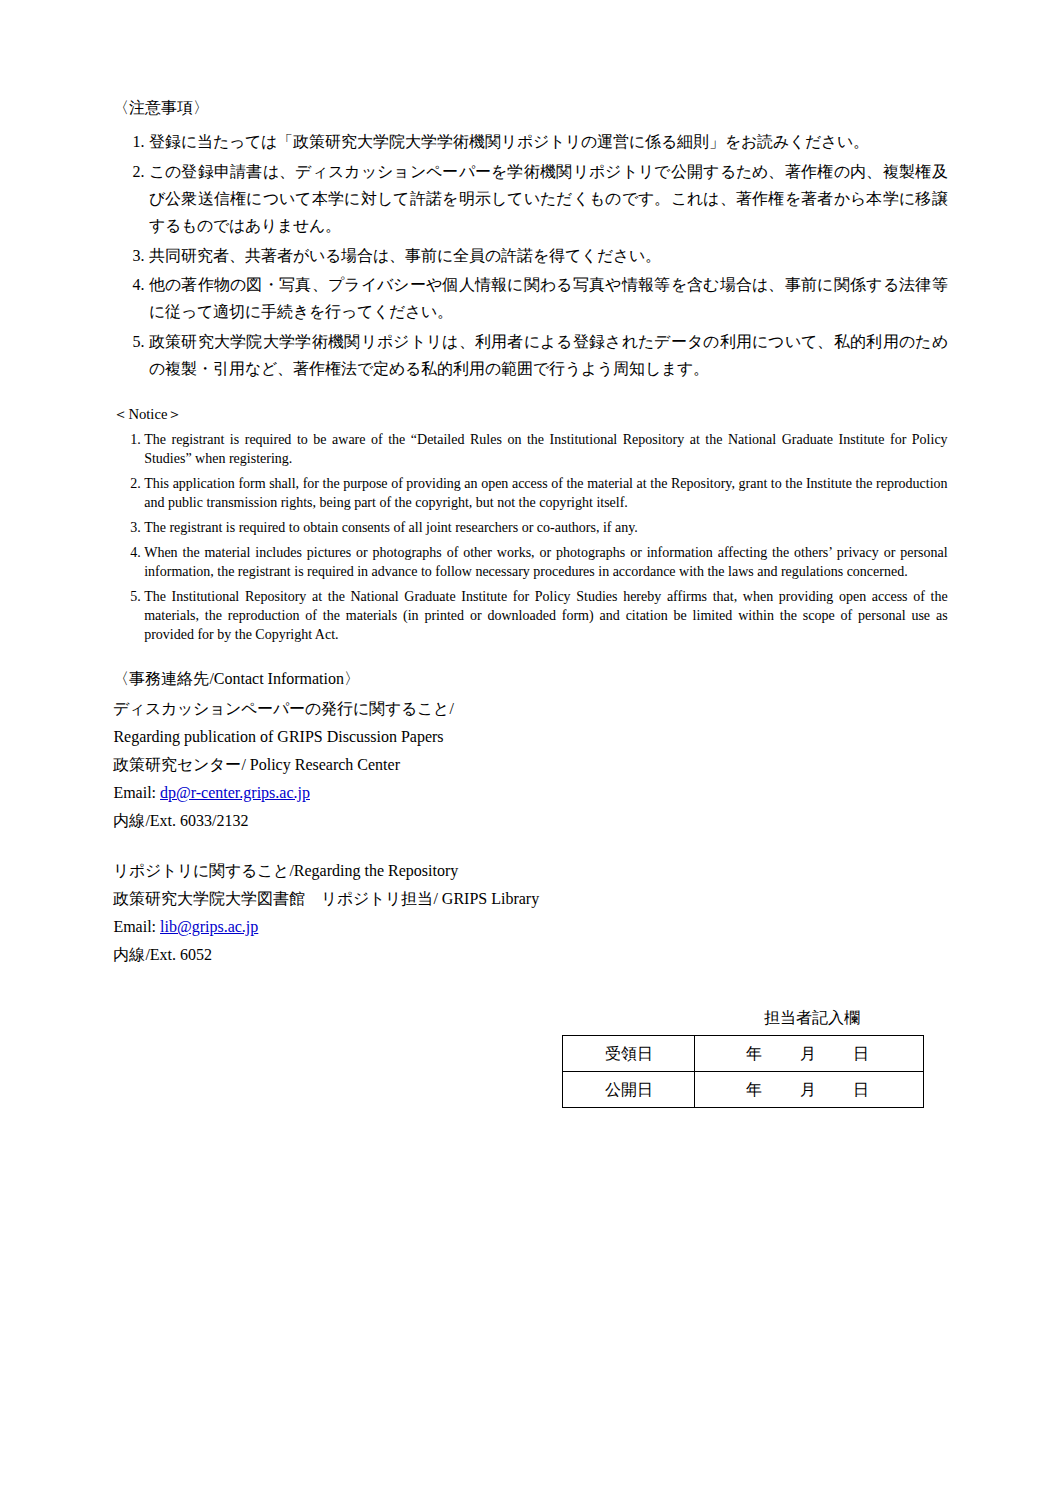〈注意事項〉
登録に当たっては「政策研究大学院大学学術機関リポジトリの運営に係る細則」をお読みください。
この登録申請書は、ディスカッションペーパーを学術機関リポジトリで公開するため、著作権の内、複製権及び公衆送信権について本学に対して許諾を明示していただくものです。これは、著作権を著者から本学に移譲するものではありません。
共同研究者、共著者がいる場合は、事前に全員の許諾を得てください。
他の著作物の図・写真、プライバシーや個人情報に関わる写真や情報等を含む場合は、事前に関係する法律等に従って適切に手続きを行ってください。
政策研究大学院大学学術機関リポジトリは、利用者による登録されたデータの利用について、私的利用のための複製・引用など、著作権法で定める私的利用の範囲で行うよう周知します。
＜Notice＞
The registrant is required to be aware of the “Detailed Rules on the Institutional Repository at the National Graduate Institute for Policy Studies” when registering.
This application form shall, for the purpose of providing an open access of the material at the Repository, grant to the Institute the reproduction and public transmission rights, being part of the copyright, but not the copyright itself.
The registrant is required to obtain consents of all joint researchers or co-authors, if any.
When the material includes pictures or photographs of other works, or photographs or information affecting the others’ privacy or personal information, the registrant is required in advance to follow necessary procedures in accordance with the laws and regulations concerned.
The Institutional Repository at the National Graduate Institute for Policy Studies hereby affirms that, when providing open access of the materials, the reproduction of the materials (in printed or downloaded form) and citation be limited within the scope of personal use as provided for by the Copyright Act.
〈事務連絡先/Contact Information〉
ディスカッションペーパーの発行に関すること/
Regarding publication of GRIPS Discussion Papers
政策研究センター/ Policy Research Center
Email: dp@r-center.grips.ac.jp
内線/Ext. 6033/2132
リポジトリに関すること/Regarding the Repository
政策研究大学院大学図書館　リポジトリ担当/ GRIPS Library
Email: lib@grips.ac.jp
内線/Ext. 6052
担当者記入欄
| 受領日 | 年 月 日 |
| 公開日 | 年 月 日 |